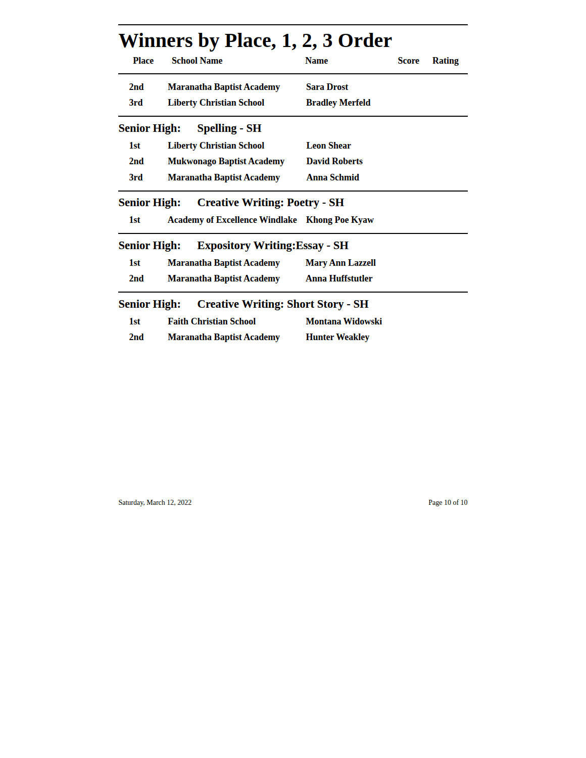Winners by Place, 1, 2, 3 Order
| Place | School Name | Name | Score | Rating |
| --- | --- | --- | --- | --- |
| 2nd | Maranatha Baptist Academy | Sara Drost | | |
| 3rd | Liberty Christian School | Bradley Merfeld | | |
Senior High: Spelling - SH
| 1st | Liberty Christian School | Leon Shear | | |
| 2nd | Mukwonago Baptist Academy | David Roberts | | |
| 3rd | Maranatha Baptist Academy | Anna Schmid | | |
Senior High: Creative Writing: Poetry - SH
| 1st | Academy of Excellence Windlake | Khong Poe Kyaw | | |
Senior High: Expository Writing:Essay - SH
| 1st | Maranatha Baptist Academy | Mary Ann Lazzell | | |
| 2nd | Maranatha Baptist Academy | Anna Huffstutler | | |
Senior High: Creative Writing: Short Story - SH
| 1st | Faith Christian School | Montana Widowski | | |
| 2nd | Maranatha Baptist Academy | Hunter Weakley | | |
Saturday, March 12, 2022 Page 10 of 10